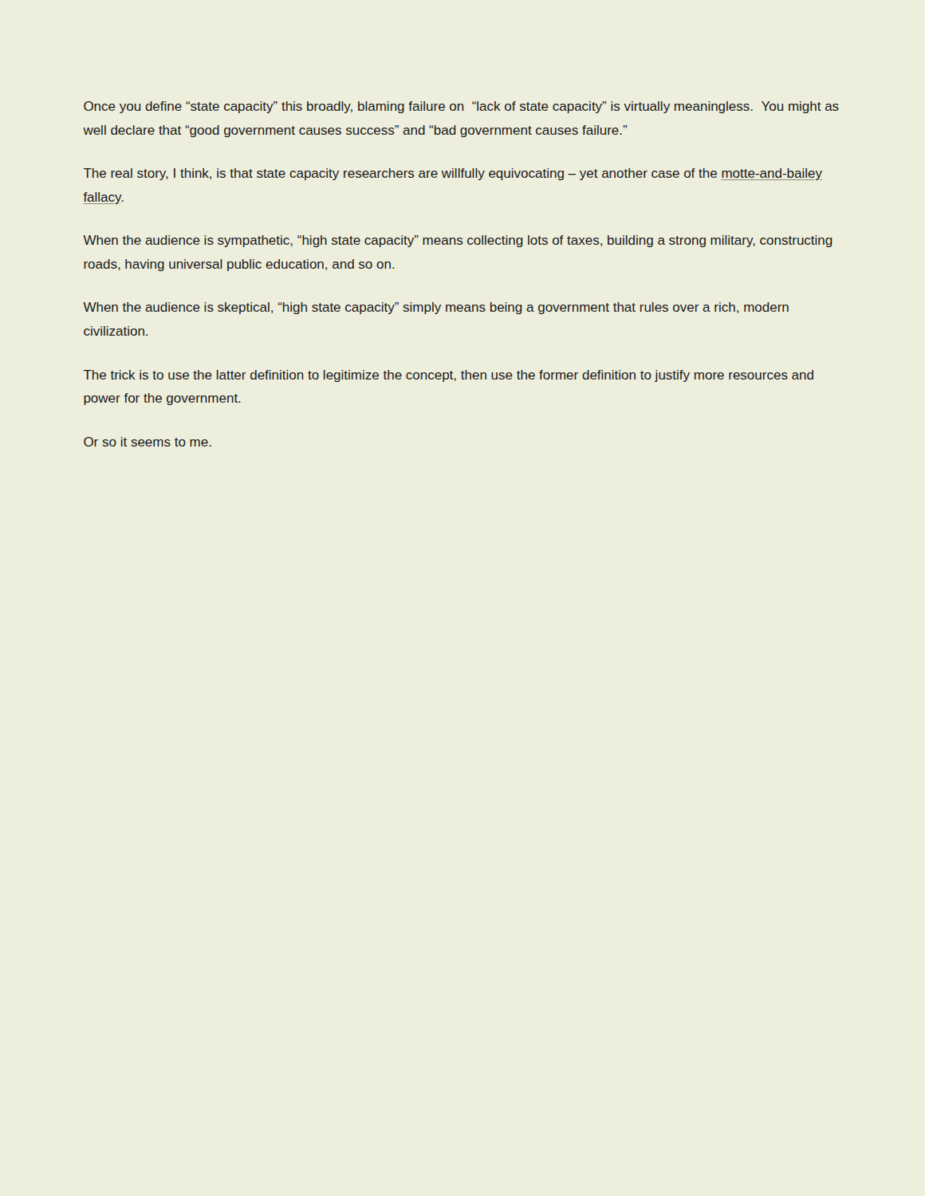Once you define “state capacity” this broadly, blaming failure on “lack of state capacity” is virtually meaningless. You might as well declare that “good government causes success” and “bad government causes failure.”
The real story, I think, is that state capacity researchers are willfully equivocating – yet another case of the motte-and-bailey fallacy.
When the audience is sympathetic, “high state capacity” means collecting lots of taxes, building a strong military, constructing roads, having universal public education, and so on.
When the audience is skeptical, “high state capacity” simply means being a government that rules over a rich, modern civilization.
The trick is to use the latter definition to legitimize the concept, then use the former definition to justify more resources and power for the government.
Or so it seems to me.